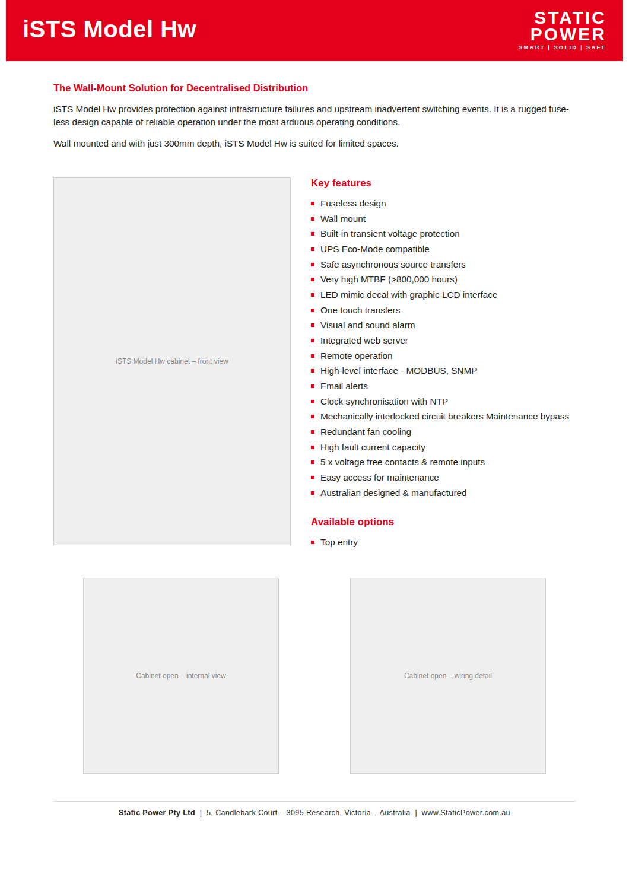iSTS Model Hw
STATIC POWER SMART | SOLID | SAFE
The Wall-Mount Solution for Decentralised Distribution
iSTS Model Hw provides protection against infrastructure failures and upstream inadvertent switching events. It is a rugged fuse-less design capable of reliable operation under the most arduous operating conditions.
Wall mounted and with just 300mm depth, iSTS Model Hw is suited for limited spaces.
iSTS Model Hw cabinet – front view
Key features
Fuseless design
Wall mount
Built-in transient voltage protection
UPS Eco-Mode compatible
Safe asynchronous source transfers
Very high MTBF (>800,000 hours)
LED mimic decal with graphic LCD interface
One touch transfers
Visual and sound alarm
Integrated web server
Remote operation
High-level interface - MODBUS, SNMP
Email alerts
Clock synchronisation with NTP
Mechanically interlocked circuit breakers Maintenance bypass
Redundant fan cooling
High fault current capacity
5 x voltage free contacts & remote inputs
Easy access for maintenance
Australian designed & manufactured
Available options
Top entry
Cabinet open – internal view
Cabinet open – wiring detail
Static Power Pty Ltd | 5, Candlebark Court – 3095 Research, Victoria – Australia | www.StaticPower.com.au